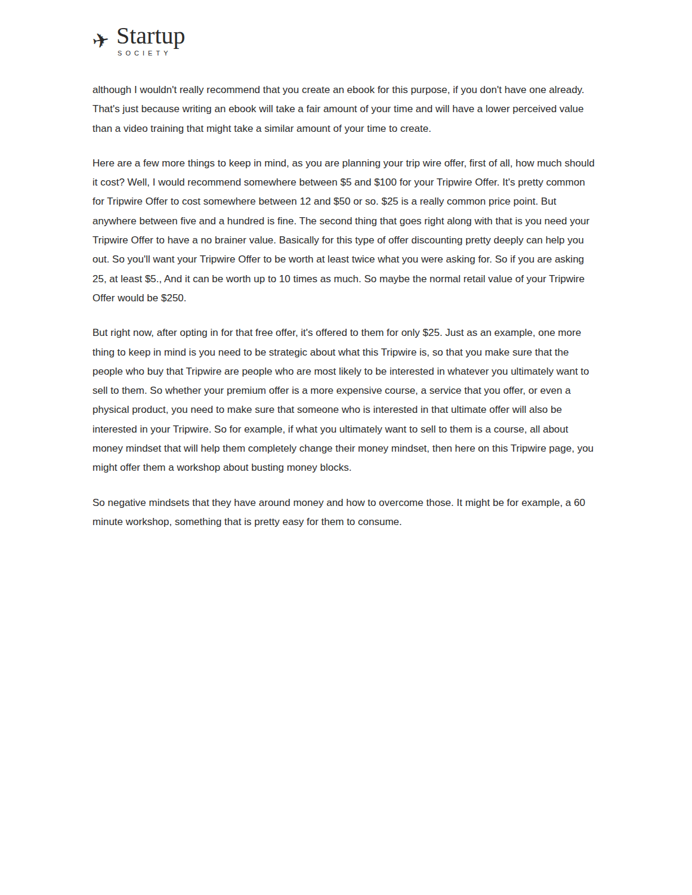✈ Startup Society
although I wouldn't really recommend that you create an ebook for this purpose, if you don't have one already. That's just because writing an ebook will take a fair amount of your time and will have a lower perceived value than a video training that might take a similar amount of your time to create.
Here are a few more things to keep in mind, as you are planning your trip wire offer, first of all, how much should it cost? Well, I would recommend somewhere between $5 and $100 for your Tripwire Offer. It's pretty common for Tripwire Offer to cost somewhere between 12 and $50 or so. $25 is a really common price point. But anywhere between five and a hundred is fine. The second thing that goes right along with that is you need your Tripwire Offer to have a no brainer value. Basically for this type of offer discounting pretty deeply can help you out. So you'll want your Tripwire Offer to be worth at least twice what you were asking for. So if you are asking 25, at least $5., And it can be worth up to 10 times as much. So maybe the normal retail value of your Tripwire Offer would be $250.
But right now, after opting in for that free offer, it's offered to them for only $25. Just as an example, one more thing to keep in mind is you need to be strategic about what this Tripwire is, so that you make sure that the people who buy that Tripwire are people who are most likely to be interested in whatever you ultimately want to sell to them. So whether your premium offer is a more expensive course, a service that you offer, or even a physical product, you need to make sure that someone who is interested in that ultimate offer will also be interested in your Tripwire. So for example, if what you ultimately want to sell to them is a course, all about money mindset that will help them completely change their money mindset, then here on this Tripwire page, you might offer them a workshop about busting money blocks.
So negative mindsets that they have around money and how to overcome those. It might be for example, a 60 minute workshop, something that is pretty easy for them to consume.